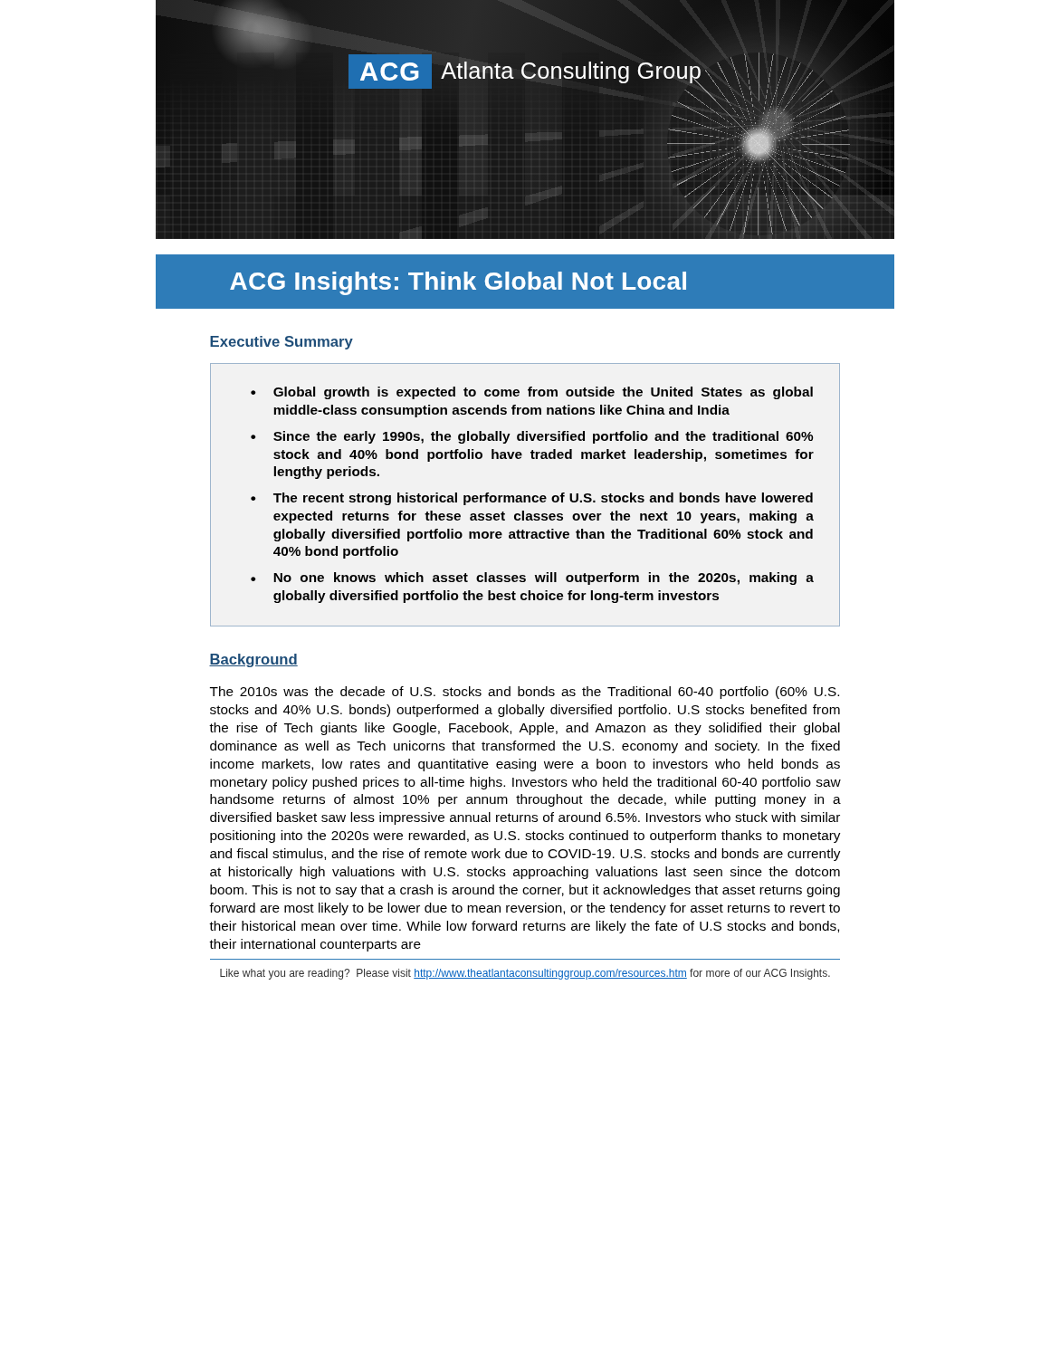ACG Atlanta Consulting Group
ACG Insights: Think Global Not Local
Executive Summary
Global growth is expected to come from outside the United States as global middle-class consumption ascends from nations like China and India
Since the early 1990s, the globally diversified portfolio and the traditional 60% stock and 40% bond portfolio have traded market leadership, sometimes for lengthy periods.
The recent strong historical performance of U.S. stocks and bonds have lowered expected returns for these asset classes over the next 10 years, making a globally diversified portfolio more attractive than the Traditional 60% stock and 40% bond portfolio
No one knows which asset classes will outperform in the 2020s, making a globally diversified portfolio the best choice for long-term investors
Background
The 2010s was the decade of U.S. stocks and bonds as the Traditional 60-40 portfolio (60% U.S. stocks and 40% U.S. bonds) outperformed a globally diversified portfolio. U.S stocks benefited from the rise of Tech giants like Google, Facebook, Apple, and Amazon as they solidified their global dominance as well as Tech unicorns that transformed the U.S. economy and society. In the fixed income markets, low rates and quantitative easing were a boon to investors who held bonds as monetary policy pushed prices to all-time highs. Investors who held the traditional 60-40 portfolio saw handsome returns of almost 10% per annum throughout the decade, while putting money in a diversified basket saw less impressive annual returns of around 6.5%. Investors who stuck with similar positioning into the 2020s were rewarded, as U.S. stocks continued to outperform thanks to monetary and fiscal stimulus, and the rise of remote work due to COVID-19. U.S. stocks and bonds are currently at historically high valuations with U.S. stocks approaching valuations last seen since the dotcom boom. This is not to say that a crash is around the corner, but it acknowledges that asset returns going forward are most likely to be lower due to mean reversion, or the tendency for asset returns to revert to their historical mean over time. While low forward returns are likely the fate of U.S stocks and bonds, their international counterparts are
Like what you are reading? Please visit http://www.theatlantaconsultinggroup.com/resources.htm for more of our ACG Insights.